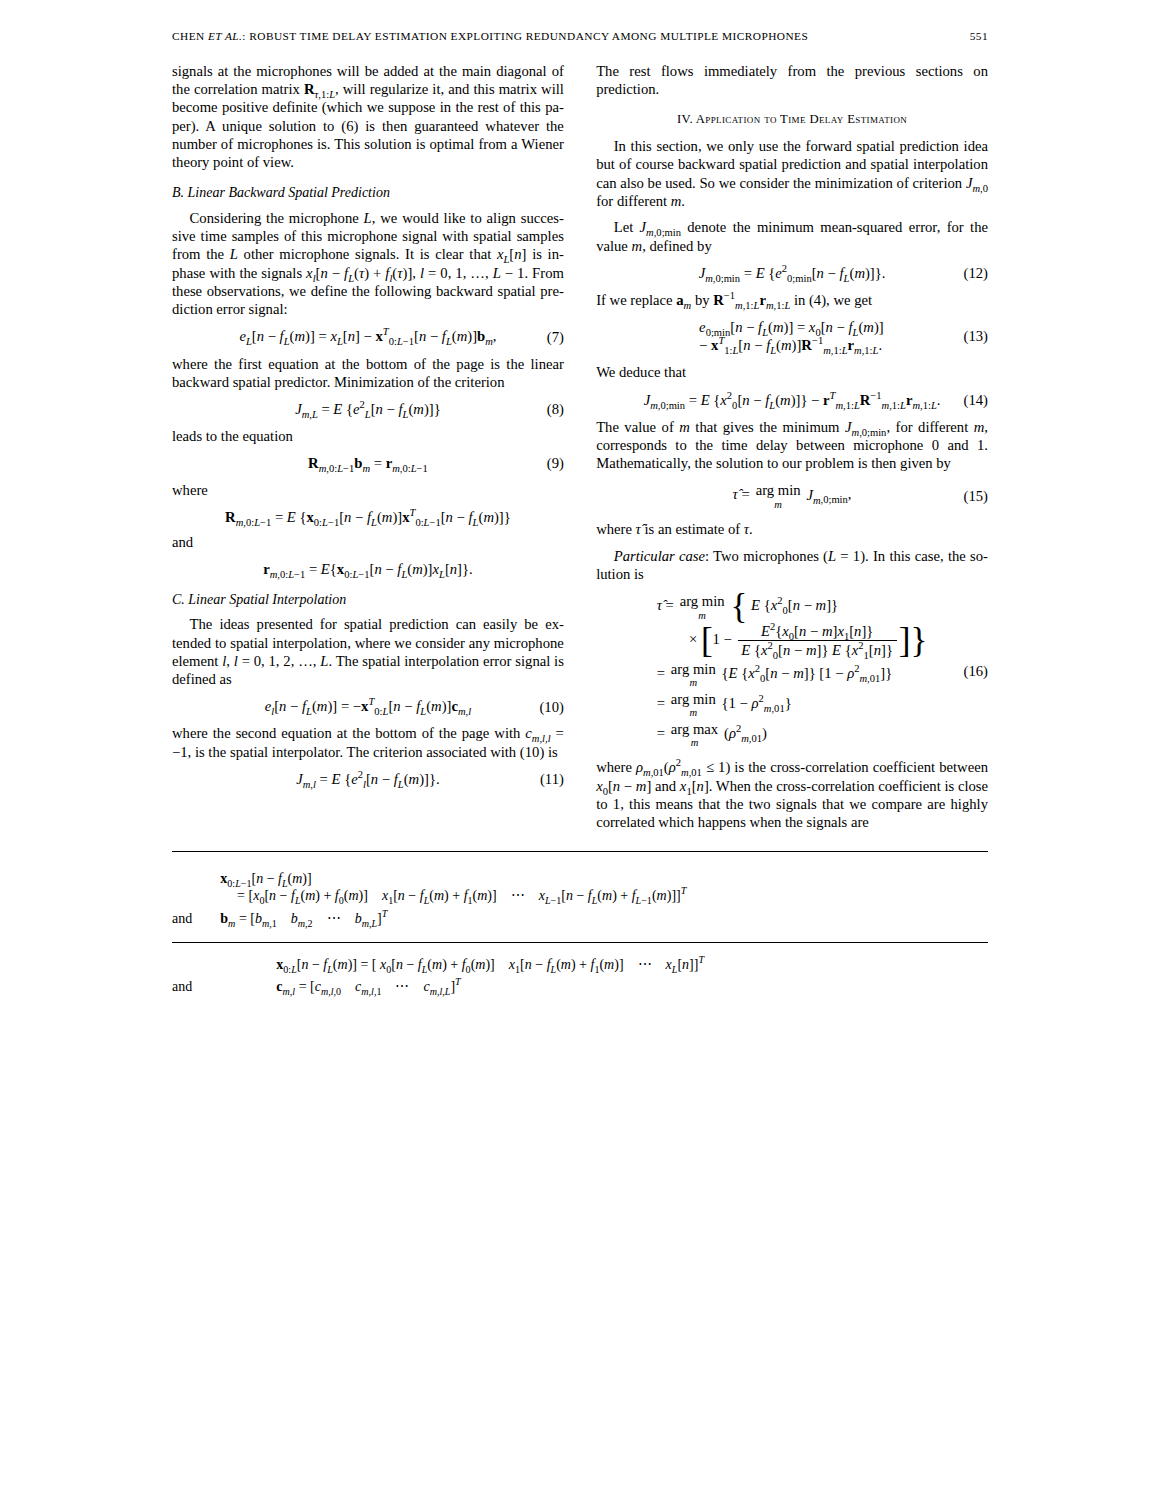CHEN et al.: ROBUST TIME DELAY ESTIMATION EXPLOITING REDUNDANCY AMONG MULTIPLE MICROPHONES 551
signals at the microphones will be added at the main diagonal of the correlation matrix Rτ,1:L, will regularize it, and this matrix will become positive definite (which we suppose in the rest of this paper). A unique solution to (6) is then guaranteed whatever the number of microphones is. This solution is optimal from a Wiener theory point of view.
B. Linear Backward Spatial Prediction
Considering the microphone L, we would like to align successive time samples of this microphone signal with spatial samples from the L other microphone signals. It is clear that xL[n] is in-phase with the signals xl[n − fL(τ) + fl(τ)], l = 0, 1, …, L − 1. From these observations, we define the following backward spatial prediction error signal:
eL[n − fL(m)] = xL[n] − xT0:L−1[n − fL(m)]bm, (7)
where the first equation at the bottom of the page is the linear backward spatial predictor. Minimization of the criterion
Jm,L = E {e2L[n − fL(m)]} (8)
leads to the equation
Rm,0:L−1bm = rm,0:L−1 (9)
where
Rm,0:L−1 = E {x0:L−1[n − fL(m)]xT0:L−1[n − fL(m)]}
and
rm,0:L−1 = E{x0:L−1[n − fL(m)]xL[n]}.
C. Linear Spatial Interpolation
The ideas presented for spatial prediction can easily be extended to spatial interpolation, where we consider any microphone element l, l = 0, 1, 2, …, L. The spatial interpolation error signal is defined as
el[n − fL(m)] = −xT0:L[n − fL(m)]cm,l (10)
where the second equation at the bottom of the page with cm,l,l = −1, is the spatial interpolator. The criterion associated with (10) is
Jm,l = E {e2l[n − fL(m)]}. (11)
The rest flows immediately from the previous sections on prediction.
IV. Application to Time Delay Estimation
In this section, we only use the forward spatial prediction idea but of course backward spatial prediction and spatial interpolation can also be used. So we consider the minimization of criterion Jm,0 for different m.
Let Jm,0;min denote the minimum mean-squared error, for the value m, defined by
Jm,0;min = E {e20;min[n − fL(m)]}. (12)
If we replace am by R−1m,1:Lrm,1:L in (4), we get
e0;min[n − fL(m)] = x0[n − fL(m)] − xT1:L[n − fL(m)]R−1m,1:Lrm,1:L. (13)
We deduce that
Jm,0;min = E {x20[n − fL(m)]} − rTm,1:LR−1m,1:Lrm,1:L. (14)
The value of m that gives the minimum Jm,0;min, for different m, corresponds to the time delay between microphone 0 and 1. Mathematically, the solution to our problem is then given by
τ̂ = arg min m Jm,0;min, (15)
where τ̂ is an estimate of τ.
Particular case: Two microphones (L = 1). In this case, the solution is
τ̂ = arg min m { E {x20[n − m]} × [1 − E2{x0[n − m]x1[n]}E {x20[n − m]} E {x21[n]}]} = arg min m {E {x20[n − m]} [1 − ρ2m,01]} = arg min m {1 − ρ2m,01} = arg max m (ρ2m,01) (16)
where ρm,01(ρ2m,01 ≤ 1) is the cross-correlation coefficient between x0[n − m] and x1[n]. When the cross-correlation coefficient is close to 1, this means that the two signals that we compare are highly correlated which happens when the signals are
x0:L−1[n − fL(m)] = [x0[n − fL(m) + f0(m)] x1[n − fL(m) + f1(m)] ⋯ xL−1[n − fL(m) + fL−1(m)]]T
and bm = [bm,1 bm,2 ⋯ bm,L]T
x0:L[n − fL(m)] = [ x0[n − fL(m) + f0(m)] x1[n − fL(m) + f1(m)] ⋯ xL[n]]T
and cm,l = [cm,l,0 cm,l,1 ⋯ cm,l,L]T